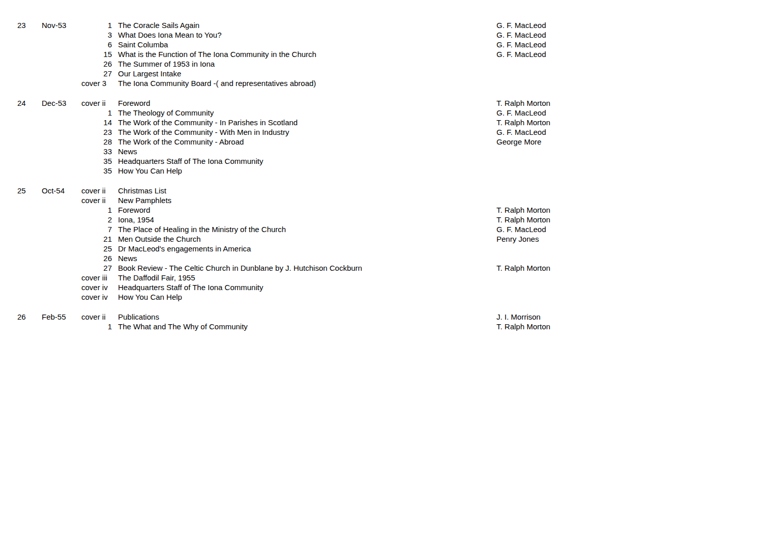| 23 | Nov-53 | 1 | The Coracle Sails Again | G. F. MacLeod |
| | | 3 | What Does Iona Mean to You? | G. F. MacLeod |
| | | 6 | Saint Columba | G. F. MacLeod |
| | | 15 | What is the Function of The Iona Community in the Church | G. F. MacLeod |
| | | 26 | The Summer of 1953 in Iona | |
| | | 27 | Our Largest Intake | |
| | | cover 3 | The Iona Community Board -( and representatives abroad) | |
| 24 | Dec-53 | cover ii | Foreword | T. Ralph Morton |
| | | 1 | The Theology of Community | G. F. MacLeod |
| | | 14 | The Work of the Community - In Parishes in Scotland | T. Ralph Morton |
| | | 23 | The Work of the Community - With Men in Industry | G. F. MacLeod |
| | | 28 | The Work of the Community - Abroad | George More |
| | | 33 | News | |
| | | 35 | Headquarters Staff of The Iona Community | |
| | | 35 | How You Can Help | |
| 25 | Oct-54 | cover ii | Christmas List | |
| | | cover ii | New Pamphlets | |
| | | 1 | Foreword | T. Ralph Morton |
| | | 2 | Iona, 1954 | T. Ralph Morton |
| | | 7 | The Place of Healing in the Ministry of the Church | G. F. MacLeod |
| | | 21 | Men Outside the Church | Penry Jones |
| | | 25 | Dr MacLeod's engagements in America | |
| | | 26 | News | |
| | | 27 | Book Review - The Celtic Church in Dunblane by J. Hutchison Cockburn | T. Ralph Morton |
| | | cover iii | The Daffodil Fair, 1955 | |
| | | cover iv | Headquarters Staff of The Iona Community | |
| | | cover iv | How You Can Help | |
| 26 | Feb-55 | cover ii | Publications | J. I. Morrison |
| | | 1 | The What and The Why of Community | T. Ralph Morton |